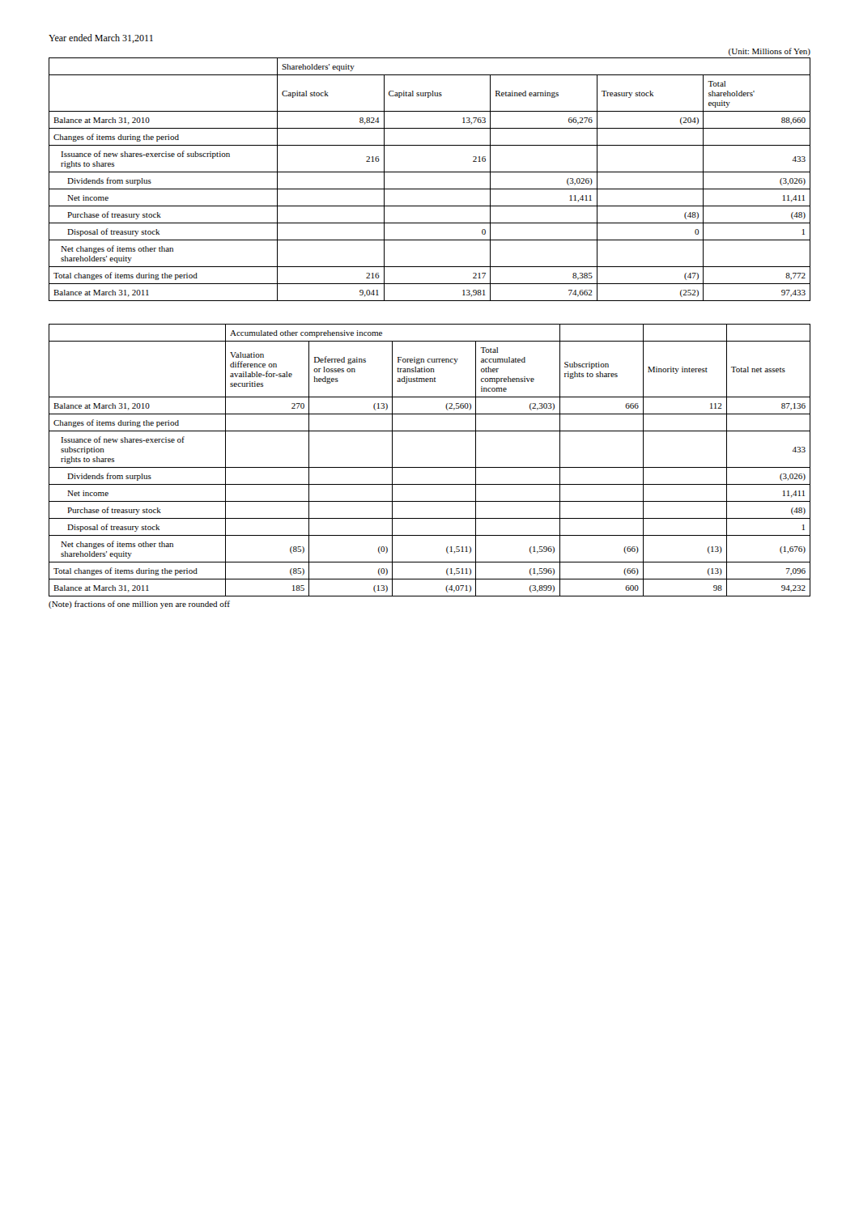Year ended March 31,2011
(Unit: Millions of Yen)
| | Shareholders' equity |
| | Capital stock | Capital surplus | Retained earnings | Treasury stock | Total shareholders' equity |
| Balance at March 31, 2010 | 8,824 | 13,763 | 66,276 | (204) | 88,660 |
| Changes of items during the period | | | | | |
| Issuance of new shares-exercise of subscription rights to shares | 216 | 216 | | | 433 |
| Dividends from surplus | | | (3,026) | | (3,026) |
| Net income | | | 11,411 | | 11,411 |
| Purchase of treasury stock | | | | (48) | (48) |
| Disposal of treasury stock | | 0 | | 0 | 1 |
| Net changes of items other than shareholders' equity | | | | | |
| Total changes of items during the period | 216 | 217 | 8,385 | (47) | 8,772 |
| Balance at March 31, 2011 | 9,041 | 13,981 | 74,662 | (252) | 97,433 |
| | Accumulated other comprehensive income | | | |
| | Valuation difference on available-for-sale securities | Deferred gains or losses on hedges | Foreign currency translation adjustment | Total accumulated other comprehensive income | Subscription rights to shares | Minority interest | Total net assets |
| Balance at March 31, 2010 | 270 | (13) | (2,560) | (2,303) | 666 | 112 | 87,136 |
| Changes of items during the period | | | | | | | |
| Issuance of new shares-exercise of subscription rights to shares | | | | | | | 433 |
| Dividends from surplus | | | | | | | (3,026) |
| Net income | | | | | | | 11,411 |
| Purchase of treasury stock | | | | | | | (48) |
| Disposal of treasury stock | | | | | | | 1 |
| Net changes of items other than shareholders' equity | (85) | (0) | (1,511) | (1,596) | (66) | (13) | (1,676) |
| Total changes of items during the period | (85) | (0) | (1,511) | (1,596) | (66) | (13) | 7,096 |
| Balance at March 31, 2011 | 185 | (13) | (4,071) | (3,899) | 600 | 98 | 94,232 |
(Note) fractions of one million yen are rounded off